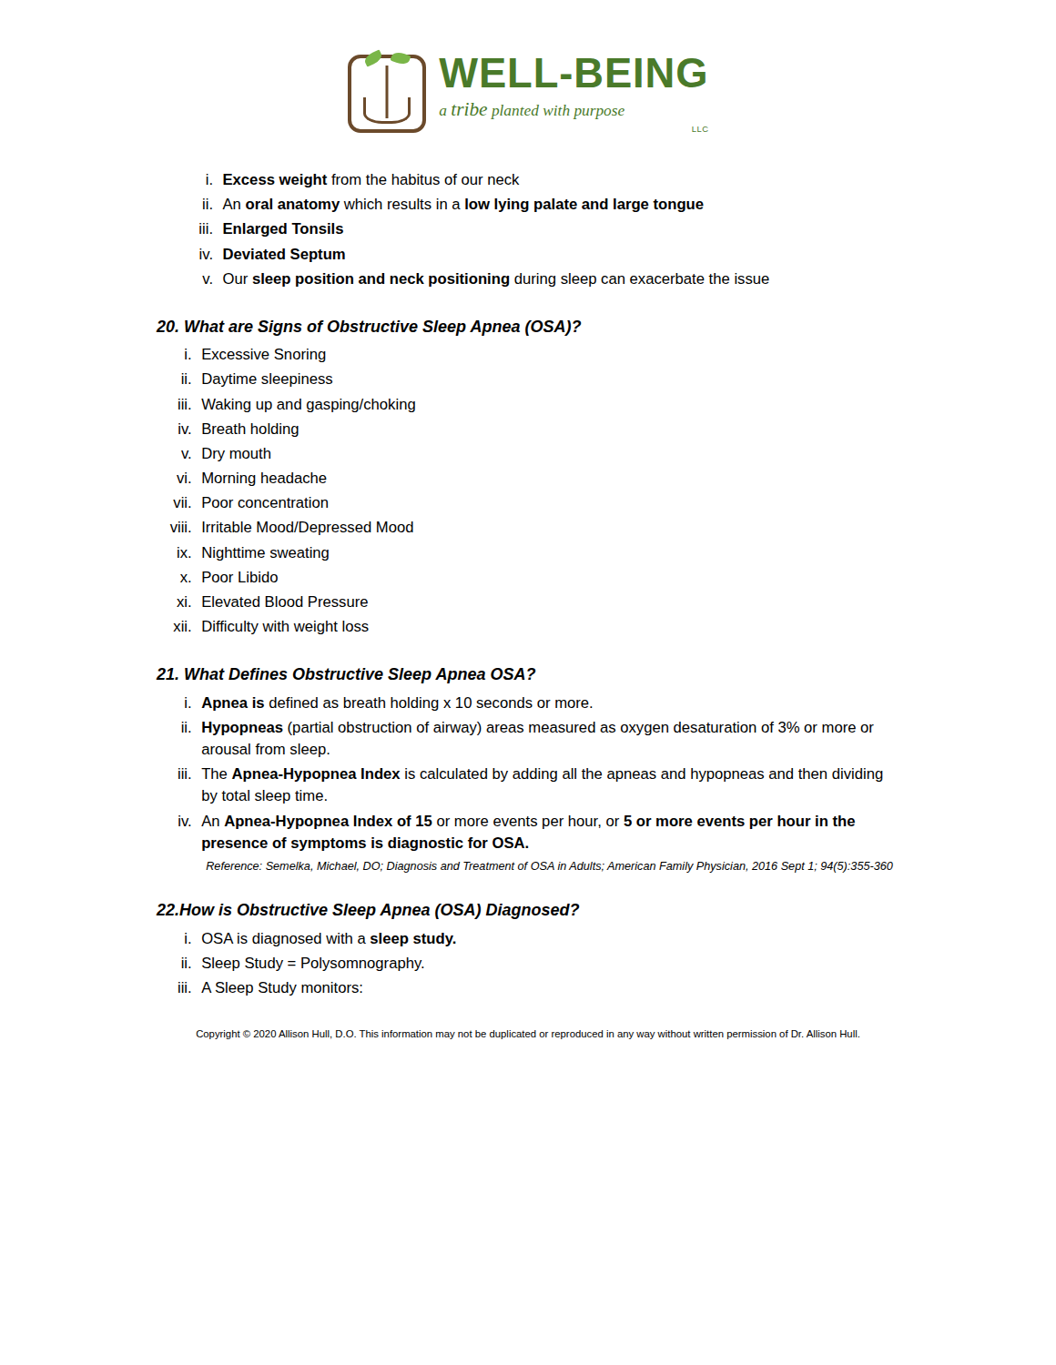WELL-BEING
a tribe planted with purpose
LLC
Excess weight from the habitus of our neck
An oral anatomy which results in a low lying palate and large tongue
Enlarged Tonsils
Deviated Septum
Our sleep position and neck positioning during sleep can exacerbate the issue
20. What are Signs of Obstructive Sleep Apnea (OSA)?
Excessive Snoring
Daytime sleepiness
Waking up and gasping/choking
Breath holding
Dry mouth
Morning headache
Poor concentration
Irritable Mood/Depressed Mood
Nighttime sweating
Poor Libido
Elevated Blood Pressure
Difficulty with weight loss
21. What Defines Obstructive Sleep Apnea OSA?
Apnea is defined as breath holding x 10 seconds or more.
Hypopneas (partial obstruction of airway) areas measured as oxygen desaturation of 3% or more or arousal from sleep.
The Apnea-Hypopnea Index is calculated by adding all the apneas and hypopneas and then dividing by total sleep time.
An Apnea-Hypopnea Index of 15 or more events per hour, or 5 or more events per hour in the presence of symptoms is diagnostic for OSA.
Reference: Semelka, Michael, DO; Diagnosis and Treatment of OSA in Adults; American Family Physician, 2016 Sept 1; 94(5):355-360
22.How is Obstructive Sleep Apnea (OSA) Diagnosed?
OSA is diagnosed with a sleep study.
Sleep Study = Polysomnography.
A Sleep Study monitors:
Copyright © 2020 Allison Hull, D.O. This information may not be duplicated or reproduced in any way without written permission of Dr. Allison Hull.